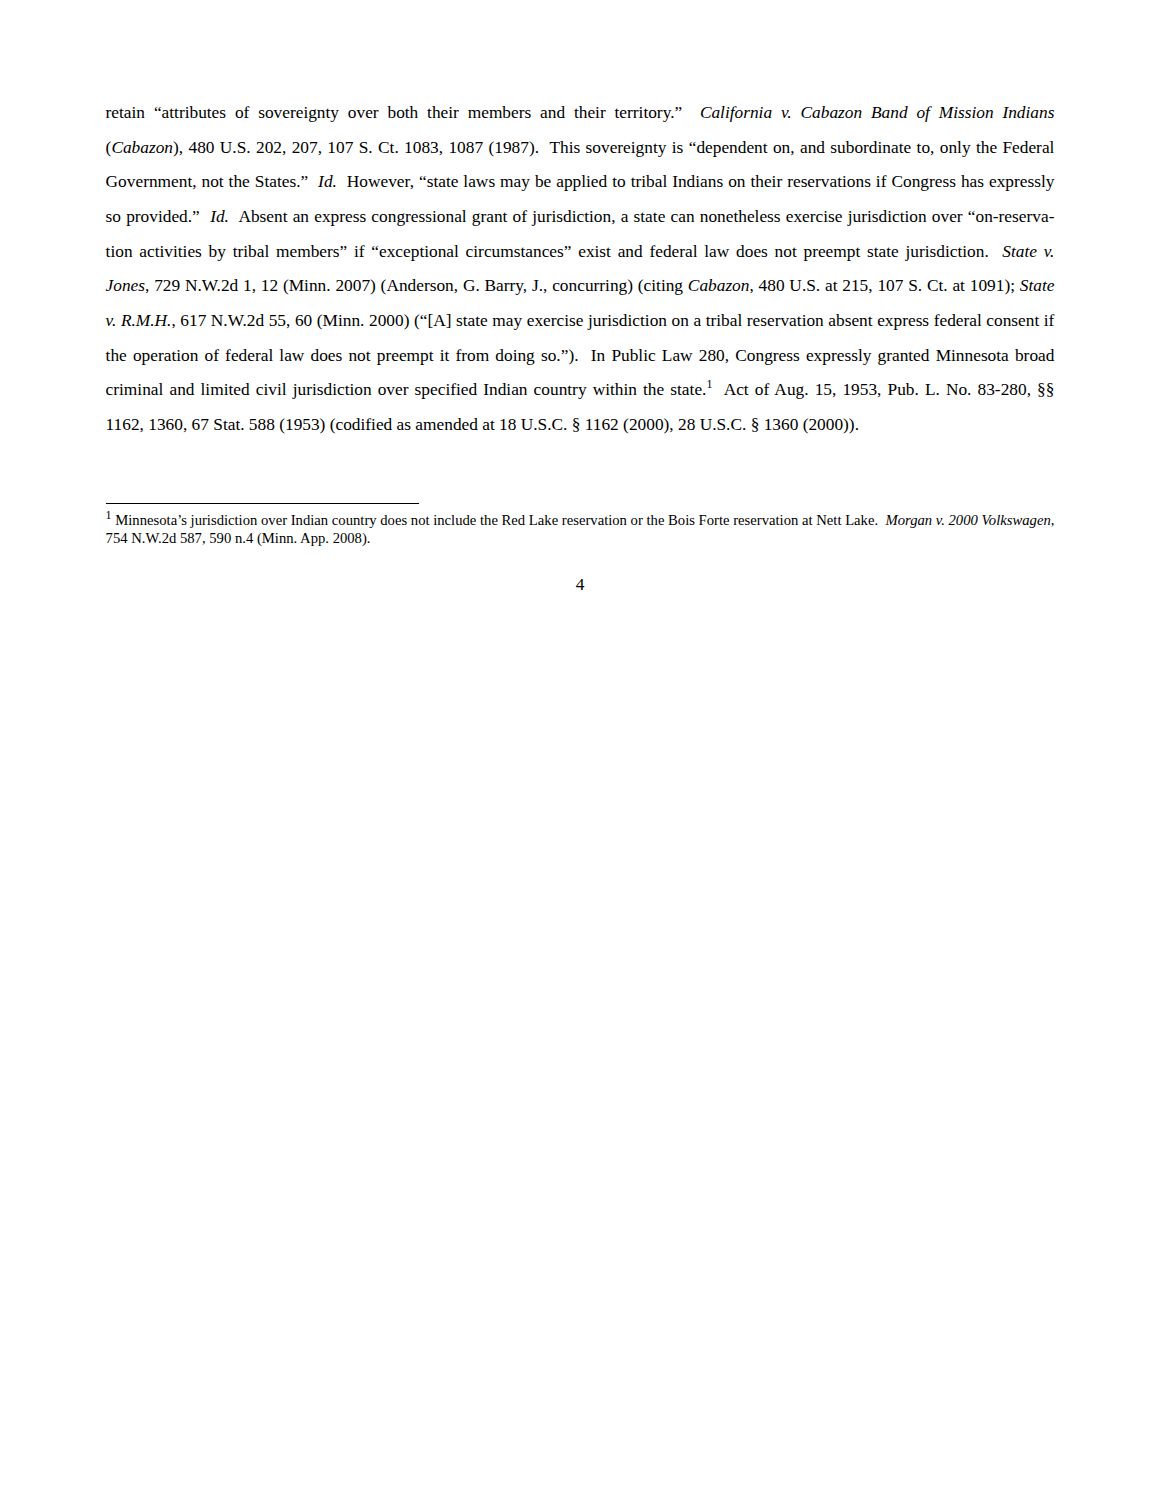retain “attributes of sovereignty over both their members and their territory.” California v. Cabazon Band of Mission Indians (Cabazon), 480 U.S. 202, 207, 107 S. Ct. 1083, 1087 (1987). This sovereignty is “dependent on, and subordinate to, only the Federal Government, not the States.” Id. However, “state laws may be applied to tribal Indians on their reservations if Congress has expressly so provided.” Id. Absent an express congressional grant of jurisdiction, a state can nonetheless exercise jurisdiction over “on-reservation activities by tribal members” if “exceptional circumstances” exist and federal law does not preempt state jurisdiction. State v. Jones, 729 N.W.2d 1, 12 (Minn. 2007) (Anderson, G. Barry, J., concurring) (citing Cabazon, 480 U.S. at 215, 107 S. Ct. at 1091); State v. R.M.H., 617 N.W.2d 55, 60 (Minn. 2000) (“[A] state may exercise jurisdiction on a tribal reservation absent express federal consent if the operation of federal law does not preempt it from doing so.”). In Public Law 280, Congress expressly granted Minnesota broad criminal and limited civil jurisdiction over specified Indian country within the state.1 Act of Aug. 15, 1953, Pub. L. No. 83-280, §§ 1162, 1360, 67 Stat. 588 (1953) (codified as amended at 18 U.S.C. § 1162 (2000), 28 U.S.C. § 1360 (2000)).
1 Minnesota’s jurisdiction over Indian country does not include the Red Lake reservation or the Bois Forte reservation at Nett Lake. Morgan v. 2000 Volkswagen, 754 N.W.2d 587, 590 n.4 (Minn. App. 2008).
4